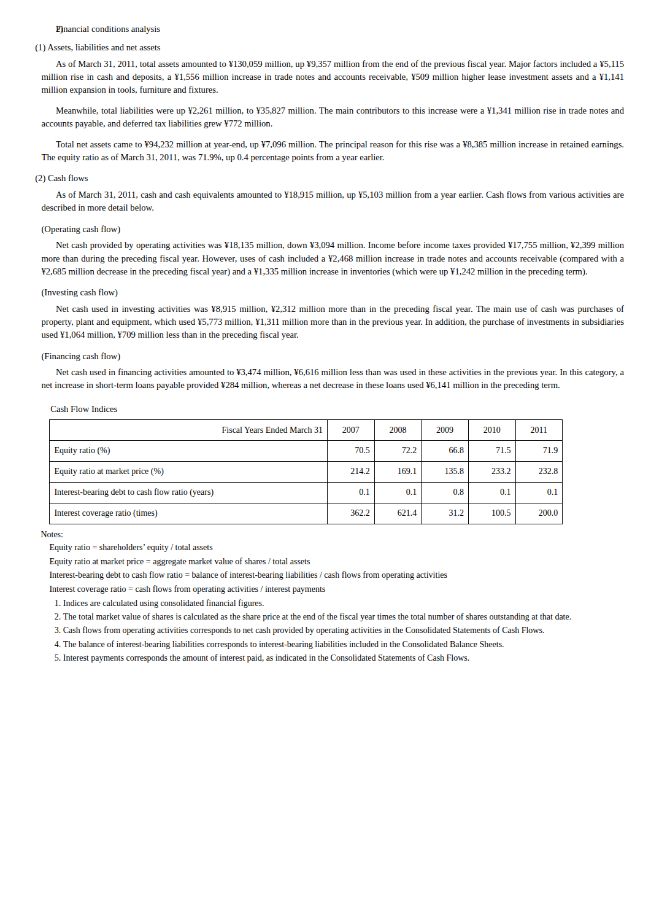2) Financial conditions analysis
(1) Assets, liabilities and net assets
As of March 31, 2011, total assets amounted to ¥130,059 million, up ¥9,357 million from the end of the previous fiscal year. Major factors included a ¥5,115 million rise in cash and deposits, a ¥1,556 million increase in trade notes and accounts receivable, ¥509 million higher lease investment assets and a ¥1,141 million expansion in tools, furniture and fixtures.
Meanwhile, total liabilities were up ¥2,261 million, to ¥35,827 million. The main contributors to this increase were a ¥1,341 million rise in trade notes and accounts payable, and deferred tax liabilities grew ¥772 million.
Total net assets came to ¥94,232 million at year-end, up ¥7,096 million. The principal reason for this rise was a ¥8,385 million increase in retained earnings. The equity ratio as of March 31, 2011, was 71.9%, up 0.4 percentage points from a year earlier.
(2) Cash flows
As of March 31, 2011, cash and cash equivalents amounted to ¥18,915 million, up ¥5,103 million from a year earlier. Cash flows from various activities are described in more detail below.
(Operating cash flow)
Net cash provided by operating activities was ¥18,135 million, down ¥3,094 million. Income before income taxes provided ¥17,755 million, ¥2,399 million more than during the preceding fiscal year. However, uses of cash included a ¥2,468 million increase in trade notes and accounts receivable (compared with a ¥2,685 million decrease in the preceding fiscal year) and a ¥1,335 million increase in inventories (which were up ¥1,242 million in the preceding term).
(Investing cash flow)
Net cash used in investing activities was ¥8,915 million, ¥2,312 million more than in the preceding fiscal year. The main use of cash was purchases of property, plant and equipment, which used ¥5,773 million, ¥1,311 million more than in the previous year. In addition, the purchase of investments in subsidiaries used ¥1,064 million, ¥709 million less than in the preceding fiscal year.
(Financing cash flow)
Net cash used in financing activities amounted to ¥3,474 million, ¥6,616 million less than was used in these activities in the previous year. In this category, a net increase in short-term loans payable provided ¥284 million, whereas a net decrease in these loans used ¥6,141 million in the preceding term.
Cash Flow Indices
| Fiscal Years Ended March 31 | 2007 | 2008 | 2009 | 2010 | 2011 |
| --- | --- | --- | --- | --- | --- |
| Equity ratio (%) | 70.5 | 72.2 | 66.8 | 71.5 | 71.9 |
| Equity ratio at market price (%) | 214.2 | 169.1 | 135.8 | 233.2 | 232.8 |
| Interest-bearing debt to cash flow ratio (years) | 0.1 | 0.1 | 0.8 | 0.1 | 0.1 |
| Interest coverage ratio (times) | 362.2 | 621.4 | 31.2 | 100.5 | 200.0 |
Notes:
Equity ratio = shareholders’ equity / total assets
Equity ratio at market price = aggregate market value of shares / total assets
Interest-bearing debt to cash flow ratio = balance of interest-bearing liabilities / cash flows from operating activities
Interest coverage ratio = cash flows from operating activities / interest payments
Indices are calculated using consolidated financial figures.
The total market value of shares is calculated as the share price at the end of the fiscal year times the total number of shares outstanding at that date.
Cash flows from operating activities corresponds to net cash provided by operating activities in the Consolidated Statements of Cash Flows.
The balance of interest-bearing liabilities corresponds to interest-bearing liabilities included in the Consolidated Balance Sheets.
Interest payments corresponds the amount of interest paid, as indicated in the Consolidated Statements of Cash Flows.